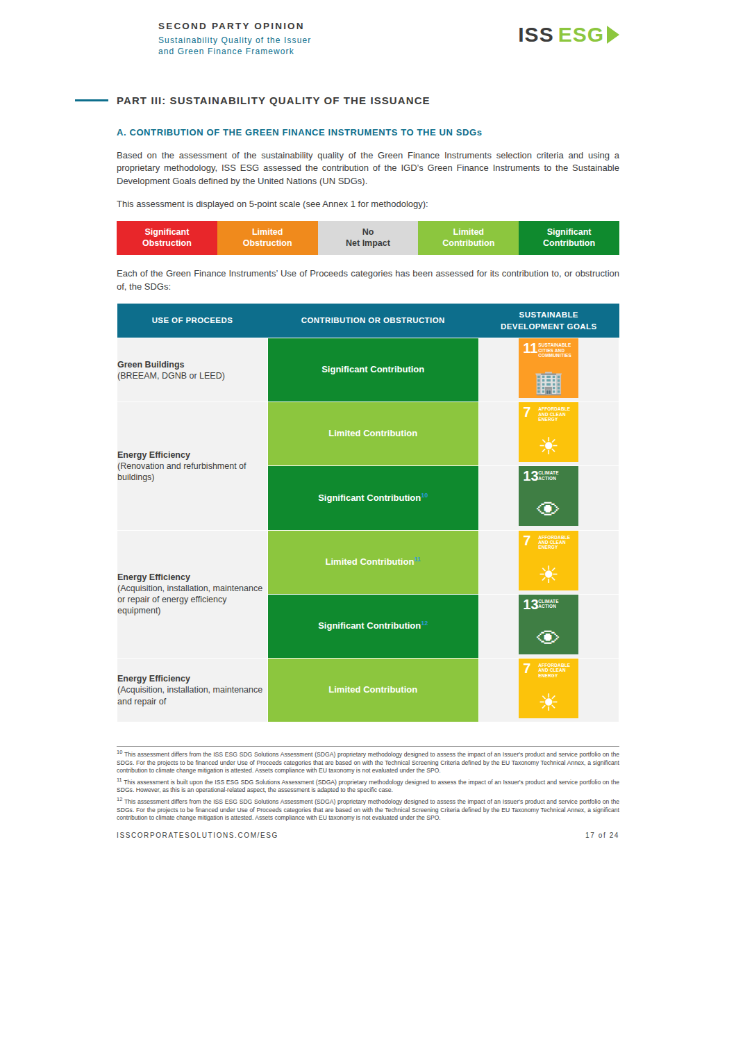SECOND PARTY OPINION
Sustainability Quality of the Issuer
and Green Finance Framework
ISS ESG
PART III: SUSTAINABILITY QUALITY OF THE ISSUANCE
A. CONTRIBUTION OF THE GREEN FINANCE INSTRUMENTS TO THE UN SDGs
Based on the assessment of the sustainability quality of the Green Finance Instruments selection criteria and using a proprietary methodology, ISS ESG assessed the contribution of the IGD’s Green Finance Instruments to the Sustainable Development Goals defined by the United Nations (UN SDGs).
This assessment is displayed on 5-point scale (see Annex 1 for methodology):
Significant
Obstruction
Limited
Obstruction
No
Net Impact
Limited
Contribution
Significant
Contribution
Each of the Green Finance Instruments’ Use of Proceeds categories has been assessed for its contribution to, or obstruction of, the SDGs:
| USE OF PROCEEDS | CONTRIBUTION OR OBSTRUCTION | SUSTAINABLE DEVELOPMENT GOALS |
| --- | --- | --- |
| Green Buildings (BREEAM, DGNB or LEED) | Significant Contribution | 11 Sustainable cities and communities 🏢 |
| Energy Efficiency (Renovation and refurbishment of buildings) | Limited Contribution | 7 Affordable and clean energy ☀ |
| Significant Contribution 10 | 13 Climate action 👁 |
| Energy Efficiency (Acquisition, installation, maintenance or repair of energy efficiency equipment) | Limited Contribution 11 | 7 Affordable and clean energy ☀ |
| Significant Contribution 12 | 13 Climate action 👁 |
| Energy Efficiency (Acquisition, installation, maintenance and repair of | Limited Contribution | 7 Affordable and clean energy ☀ |
10 This assessment differs from the ISS ESG SDG Solutions Assessment (SDGA) proprietary methodology designed to assess the impact of an Issuer's product and service portfolio on the SDGs. For the projects to be financed under Use of Proceeds categories that are based on with the Technical Screening Criteria defined by the EU Taxonomy Technical Annex, a significant contribution to climate change mitigation is attested. Assets compliance with EU taxonomy is not evaluated under the SPO.
11 This assessment is built upon the ISS ESG SDG Solutions Assessment (SDGA) proprietary methodology designed to assess the impact of an Issuer's product and service portfolio on the SDGs. However, as this is an operational-related aspect, the assessment is adapted to the specific case.
12 This assessment differs from the ISS ESG SDG Solutions Assessment (SDGA) proprietary methodology designed to assess the impact of an Issuer's product and service portfolio on the SDGs. For the projects to be financed under Use of Proceeds categories that are based on with the Technical Screening Criteria defined by the EU Taxonomy Technical Annex, a significant contribution to climate change mitigation is attested. Assets compliance with EU taxonomy is not evaluated under the SPO.
ISSCORPORATESOLUTIONS.COM/ESG 17 of 24